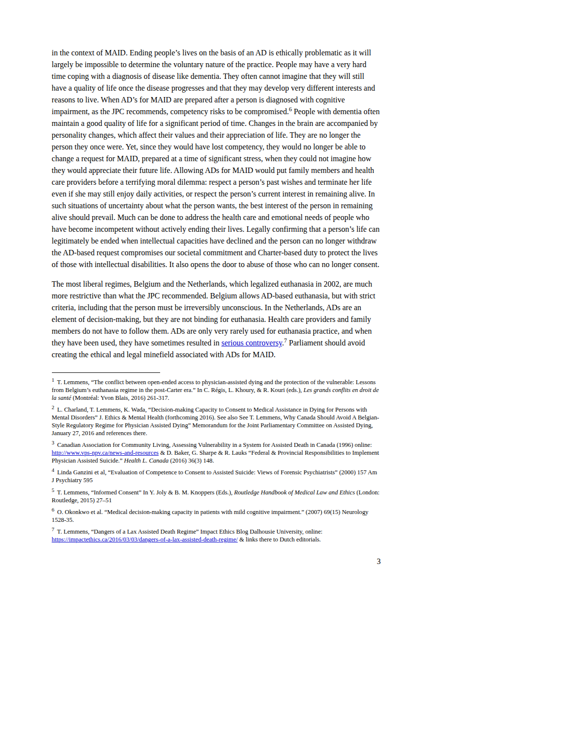in the context of MAID. Ending people’s lives on the basis of an AD is ethically problematic as it will largely be impossible to determine the voluntary nature of the practice. People may have a very hard time coping with a diagnosis of disease like dementia. They often cannot imagine that they will still have a quality of life once the disease progresses and that they may develop very different interests and reasons to live. When AD’s for MAID are prepared after a person is diagnosed with cognitive impairment, as the JPC recommends, competency risks to be compromised.6 People with dementia often maintain a good quality of life for a significant period of time. Changes in the brain are accompanied by personality changes, which affect their values and their appreciation of life. They are no longer the person they once were. Yet, since they would have lost competency, they would no longer be able to change a request for MAID, prepared at a time of significant stress, when they could not imagine how they would appreciate their future life. Allowing ADs for MAID would put family members and health care providers before a terrifying moral dilemma: respect a person’s past wishes and terminate her life even if she may still enjoy daily activities, or respect the person’s current interest in remaining alive. In such situations of uncertainty about what the person wants, the best interest of the person in remaining alive should prevail. Much can be done to address the health care and emotional needs of people who have become incompetent without actively ending their lives. Legally confirming that a person’s life can legitimately be ended when intellectual capacities have declined and the person can no longer withdraw the AD-based request compromises our societal commitment and Charter-based duty to protect the lives of those with intellectual disabilities. It also opens the door to abuse of those who can no longer consent.
The most liberal regimes, Belgium and the Netherlands, which legalized euthanasia in 2002, are much more restrictive than what the JPC recommended. Belgium allows AD-based euthanasia, but with strict criteria, including that the person must be irreversibly unconscious. In the Netherlands, ADs are an element of decision-making, but they are not binding for euthanasia. Health care providers and family members do not have to follow them. ADs are only very rarely used for euthanasia practice, and when they have been used, they have sometimes resulted in serious controversy.7 Parliament should avoid creating the ethical and legal minefield associated with ADs for MAID.
1 T. Lemmens, “The conflict between open-ended access to physician-assisted dying and the protection of the vulnerable: Lessons from Belgium’s euthanasia regime in the post-Carter era.” In C. Régis, L. Khoury, & R. Kouri (eds.), Les grands conflits en droit de la santé (Montréal: Yvon Blais, 2016) 261-317.
2 L. Charland, T. Lemmens, K. Wada, “Decision-making Capacity to Consent to Medical Assistance in Dying for Persons with Mental Disorders” J. Ethics & Mental Health (forthcoming 2016). See also See T. Lemmens, Why Canada Should Avoid A Belgian-Style Regulatory Regime for Physician Assisted Dying” Memorandum for the Joint Parliamentary Committee on Assisted Dying, January 27, 2016 and references there.
3 Canadian Association for Community Living, Assessing Vulnerability in a System for Assisted Death in Canada (1996) online: http://www.vps-npv.ca/news-and-resources & D. Baker, G. Sharpe & R. Lauks “Federal & Provincial Responsibilities to Implement Physician Assisted Suicide.” Health L. Canada (2016) 36(3) 148.
4 Linda Ganzini et al, “Evaluation of Competence to Consent to Assisted Suicide: Views of Forensic Psychiatrists” (2000) 157 Am J Psychiatry 595
5 T. Lemmens, “Informed Consent” In Y. Joly & B. M. Knoppers (Eds.), Routledge Handbook of Medical Law and Ethics (London: Routledge, 2015) 27–51
6 O. Okonkwo et al. “Medical decision-making capacity in patients with mild cognitive impairment.” (2007) 69(15) Neurology 1528-35.
7 T. Lemmens, “Dangers of a Lax Assisted Death Regime” Impact Ethics Blog Dalhousie University, online: https://impactethics.ca/2016/03/03/dangers-of-a-lax-assisted-death-regime/ & links there to Dutch editorials.
3